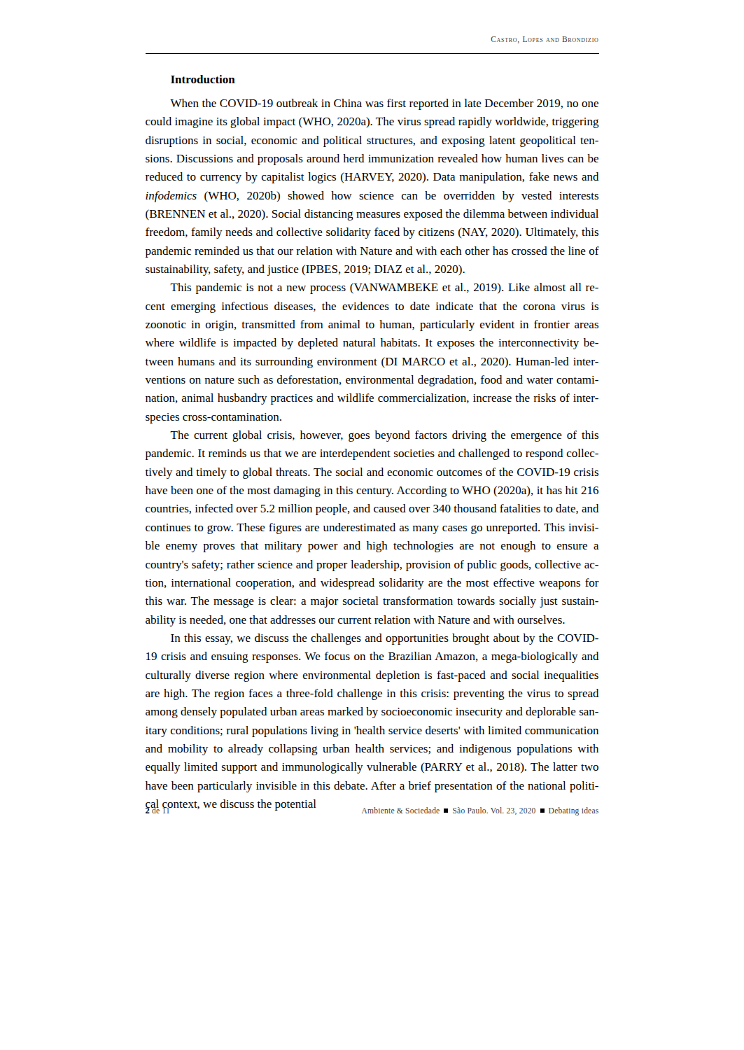Castro, Lopes and Brondizio
Introduction
When the COVID-19 outbreak in China was first reported in late December 2019, no one could imagine its global impact (WHO, 2020a). The virus spread rapidly worldwide, triggering disruptions in social, economic and political structures, and exposing latent geopolitical tensions. Discussions and proposals around herd immunization revealed how human lives can be reduced to currency by capitalist logics (HARVEY, 2020). Data manipulation, fake news and infodemics (WHO, 2020b) showed how science can be overridden by vested interests (BRENNEN et al., 2020). Social distancing measures exposed the dilemma between individual freedom, family needs and collective solidarity faced by citizens (NAY, 2020). Ultimately, this pandemic reminded us that our relation with Nature and with each other has crossed the line of sustainability, safety, and justice (IPBES, 2019; DIAZ et al., 2020).
This pandemic is not a new process (VANWAMBEKE et al., 2019). Like almost all recent emerging infectious diseases, the evidences to date indicate that the corona virus is zoonotic in origin, transmitted from animal to human, particularly evident in frontier areas where wildlife is impacted by depleted natural habitats. It exposes the interconnectivity between humans and its surrounding environment (DI MARCO et al., 2020). Human-led interventions on nature such as deforestation, environmental degradation, food and water contamination, animal husbandry practices and wildlife commercialization, increase the risks of interspecies cross-contamination.
The current global crisis, however, goes beyond factors driving the emergence of this pandemic. It reminds us that we are interdependent societies and challenged to respond collectively and timely to global threats. The social and economic outcomes of the COVID-19 crisis have been one of the most damaging in this century. According to WHO (2020a), it has hit 216 countries, infected over 5.2 million people, and caused over 340 thousand fatalities to date, and continues to grow. These figures are underestimated as many cases go unreported. This invisible enemy proves that military power and high technologies are not enough to ensure a country's safety; rather science and proper leadership, provision of public goods, collective action, international cooperation, and widespread solidarity are the most effective weapons for this war. The message is clear: a major societal transformation towards socially just sustainability is needed, one that addresses our current relation with Nature and with ourselves.
In this essay, we discuss the challenges and opportunities brought about by the COVID-19 crisis and ensuing responses. We focus on the Brazilian Amazon, a mega-biologically and culturally diverse region where environmental depletion is fast-paced and social inequalities are high. The region faces a three-fold challenge in this crisis: preventing the virus to spread among densely populated urban areas marked by socioeconomic insecurity and deplorable sanitary conditions; rural populations living in 'health service deserts' with limited communication and mobility to already collapsing urban health services; and indigenous populations with equally limited support and immunologically vulnerable (PARRY et al., 2018). The latter two have been particularly invisible in this debate. After a brief presentation of the national political context, we discuss the potential
2 de 11
Ambiente & Sociedade São Paulo. Vol. 23, 2020 Debating ideas